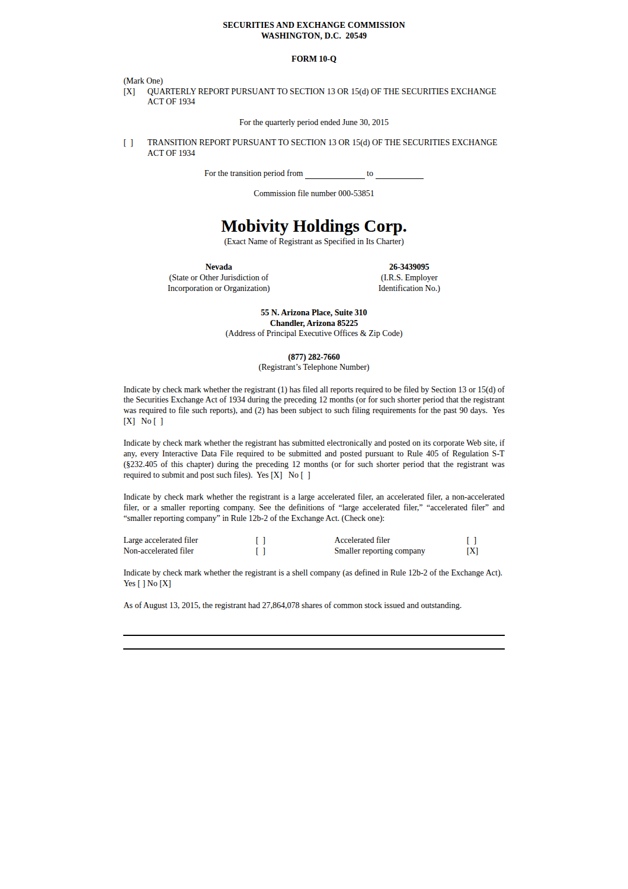SECURITIES AND EXCHANGE COMMISSION
WASHINGTON, D.C. 20549
FORM 10-Q
(Mark One)
[X]
QUARTERLY REPORT PURSUANT TO SECTION 13 OR 15(d) OF THE SECURITIES EXCHANGE ACT OF 1934
For the quarterly period ended June 30, 2015
[ ]
TRANSITION REPORT PURSUANT TO SECTION 13 OR 15(d) OF THE SECURITIES EXCHANGE ACT OF 1934
For the transition period from to
Commission file number 000-53851
Mobivity Holdings Corp.
(Exact Name of Registrant as Specified in Its Charter)
| Nevada (State or Other Jurisdiction of Incorporation or Organization) | 26-3439095 (I.R.S. Employer Identification No.) |
55 N. Arizona Place, Suite 310
Chandler, Arizona 85225
(Address of Principal Executive Offices & Zip Code)
(877) 282-7660
(Registrant’s Telephone Number)
Indicate by check mark whether the registrant (1) has filed all reports required to be filed by Section 13 or 15(d) of the Securities Exchange Act of 1934 during the preceding 12 months (or for such shorter period that the registrant was required to file such reports), and (2) has been subject to such filing requirements for the past 90 days. Yes [X] No [ ]
Indicate by check mark whether the registrant has submitted electronically and posted on its corporate Web site, if any, every Interactive Data File required to be submitted and posted pursuant to Rule 405 of Regulation S-T (§232.405 of this chapter) during the preceding 12 months (or for such shorter period that the registrant was required to submit and post such files). Yes [X] No [ ]
Indicate by check mark whether the registrant is a large accelerated filer, an accelerated filer, a non-accelerated filer, or a smaller reporting company. See the definitions of “large accelerated filer,” “accelerated filer” and “smaller reporting company” in Rule 12b-2 of the Exchange Act. (Check one):
| Large accelerated filer | [ ] | Accelerated filer | [ ] |
| Non-accelerated filer | [ ] | Smaller reporting company | [X] |
Indicate by check mark whether the registrant is a shell company (as defined in Rule 12b-2 of the Exchange Act). Yes [ ] No [X]
As of August 13, 2015, the registrant had 27,864,078 shares of common stock issued and outstanding.